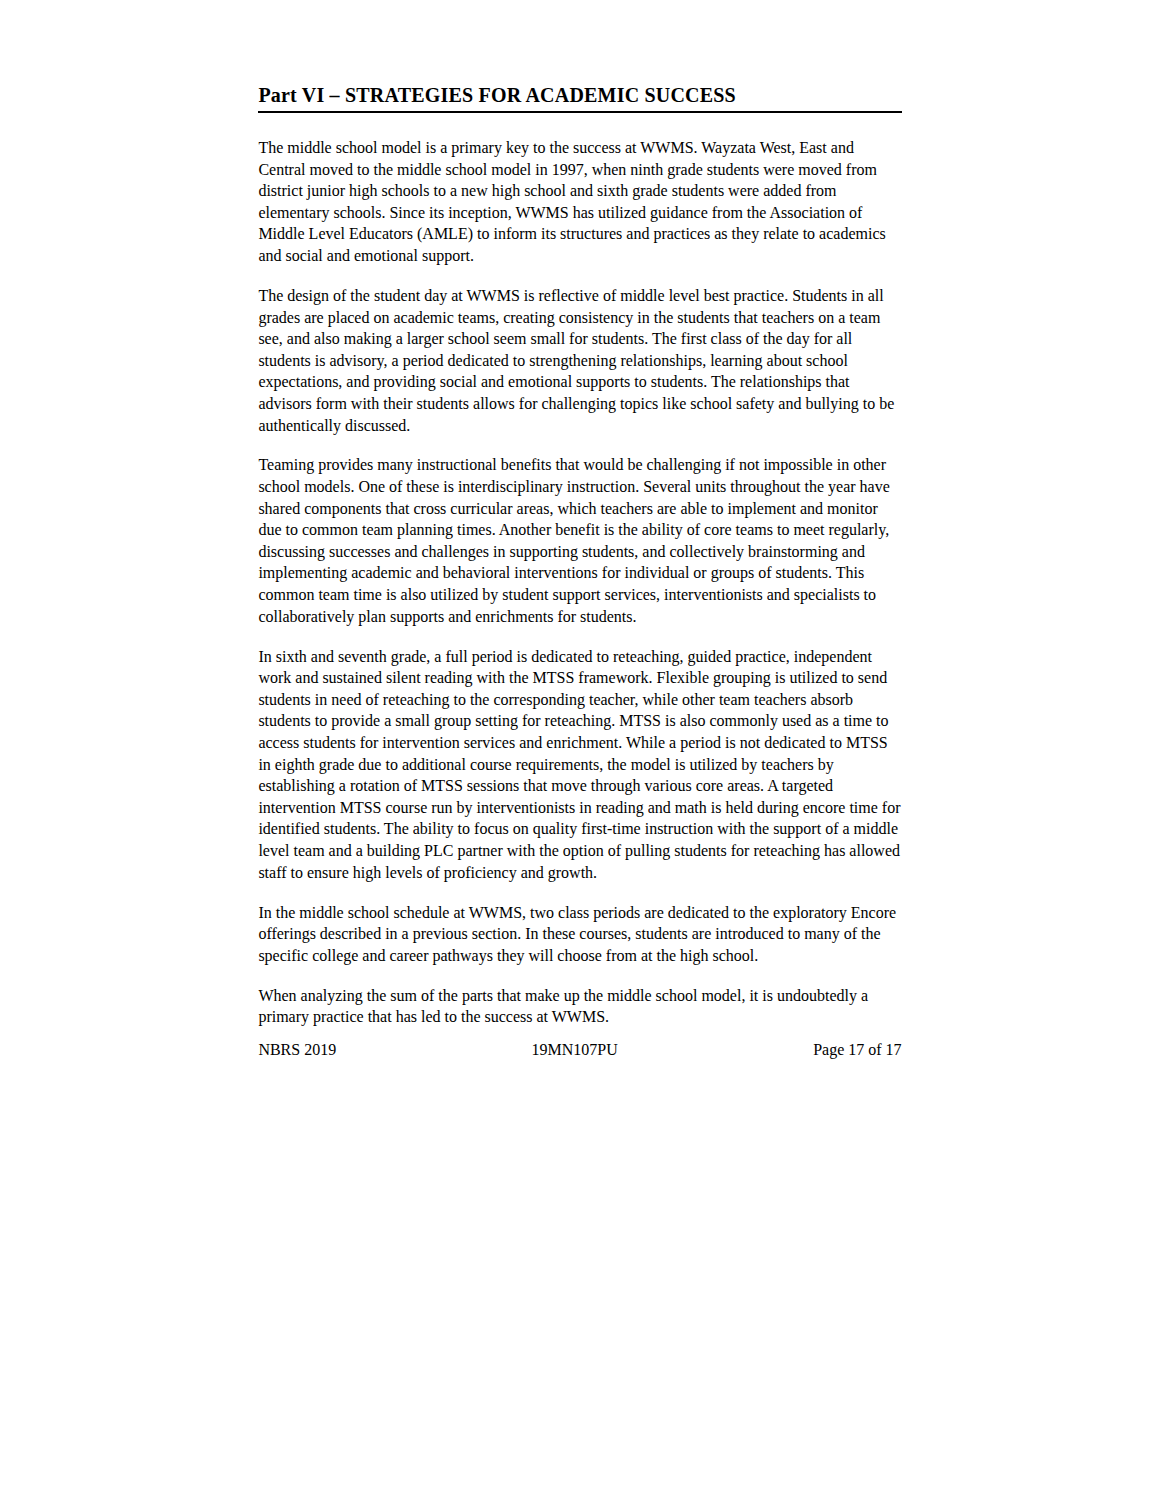Part VI – STRATEGIES FOR ACADEMIC SUCCESS
The middle school model is a primary key to the success at WWMS. Wayzata West, East and Central moved to the middle school model in 1997, when ninth grade students were moved from district junior high schools to a new high school and sixth grade students were added from elementary schools. Since its inception, WWMS has utilized guidance from the Association of Middle Level Educators (AMLE) to inform its structures and practices as they relate to academics and social and emotional support.
The design of the student day at WWMS is reflective of middle level best practice. Students in all grades are placed on academic teams, creating consistency in the students that teachers on a team see, and also making a larger school seem small for students. The first class of the day for all students is advisory, a period dedicated to strengthening relationships, learning about school expectations, and providing social and emotional supports to students. The relationships that advisors form with their students allows for challenging topics like school safety and bullying to be authentically discussed.
Teaming provides many instructional benefits that would be challenging if not impossible in other school models. One of these is interdisciplinary instruction. Several units throughout the year have shared components that cross curricular areas, which teachers are able to implement and monitor due to common team planning times. Another benefit is the ability of core teams to meet regularly, discussing successes and challenges in supporting students, and collectively brainstorming and implementing academic and behavioral interventions for individual or groups of students. This common team time is also utilized by student support services, interventionists and specialists to collaboratively plan supports and enrichments for students.
In sixth and seventh grade, a full period is dedicated to reteaching, guided practice, independent work and sustained silent reading with the MTSS framework. Flexible grouping is utilized to send students in need of reteaching to the corresponding teacher, while other team teachers absorb students to provide a small group setting for reteaching. MTSS is also commonly used as a time to access students for intervention services and enrichment. While a period is not dedicated to MTSS in eighth grade due to additional course requirements, the model is utilized by teachers by establishing a rotation of MTSS sessions that move through various core areas. A targeted intervention MTSS course run by interventionists in reading and math is held during encore time for identified students. The ability to focus on quality first-time instruction with the support of a middle level team and a building PLC partner with the option of pulling students for reteaching has allowed staff to ensure high levels of proficiency and growth.
In the middle school schedule at WWMS, two class periods are dedicated to the exploratory Encore offerings described in a previous section. In these courses, students are introduced to many of the specific college and career pathways they will choose from at the high school.
When analyzing the sum of the parts that make up the middle school model, it is undoubtedly a primary practice that has led to the success at WWMS.
NBRS 2019 19MN107PU Page 17 of 17